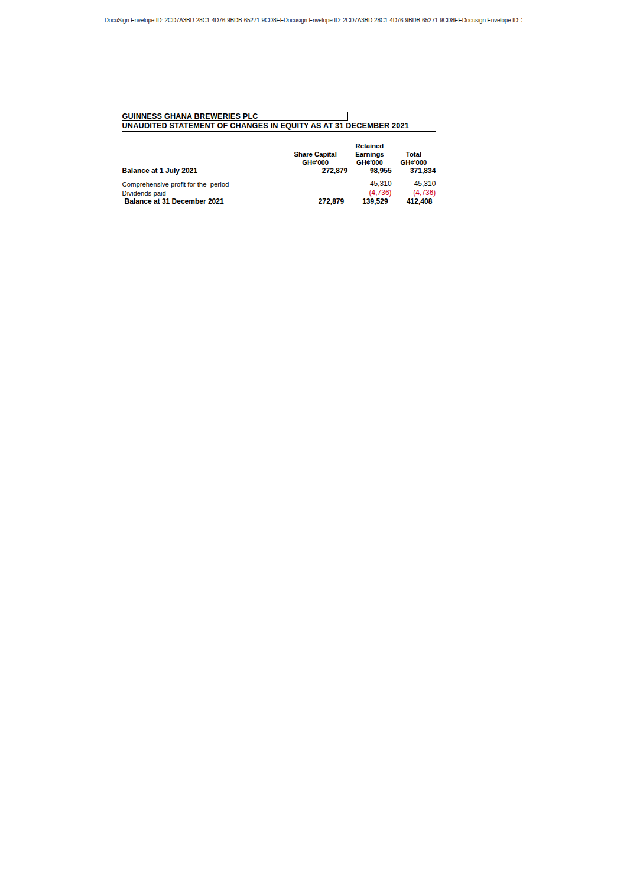DocuSign Envelope ID: 2CD7A3BD-28C1-4D76-9BDB-65271-9CD8EE Docusign Envelope ID: 2CD7A3BD-28C1-4D76-9BDB-65271-9CD8EE Docusign Envelope ID: 2CD7A3BD-28C1-4D76-9BDB-65271-9CD8EE AC285F
| GUINNESS GHANA BREWERIES PLC | | |
| UNAUDITED STATEMENT OF CHANGES IN EQUITY AS AT 31 DECEMBER 2021 |
| | Share Capital GH¢'000 | Retained Earnings GH¢'000 | Total GH¢'000 |
| Balance at 1 July 2021 | 272,879 | 98,955 | 371,834 |
| Comprehensive profit for the period | | 45,310 | 45,310 |
| Dividends paid | | (4,736) | (4,736) |
| Balance at 31 December 2021 | 272,879 | 139,529 | 412,408 |